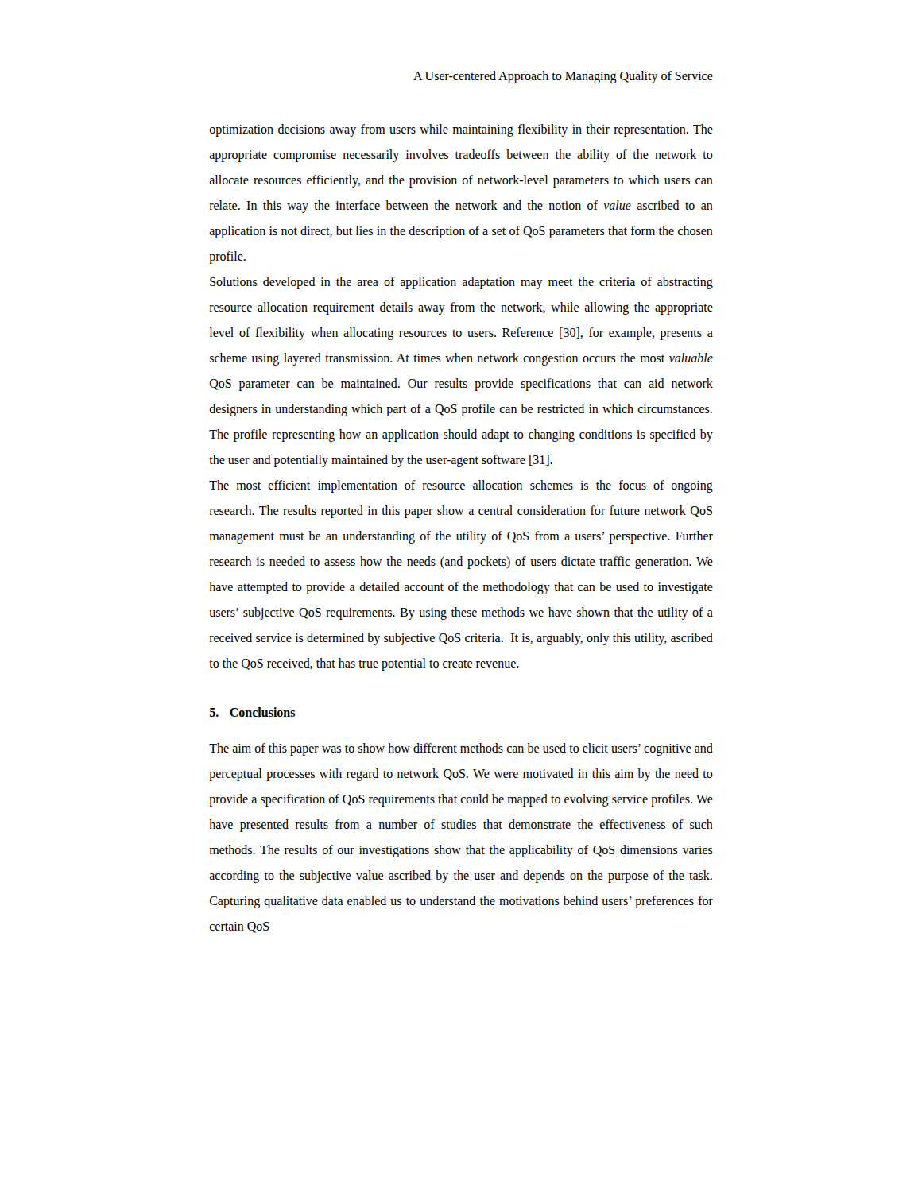A User-centered Approach to Managing Quality of Service
optimization decisions away from users while maintaining flexibility in their representation. The appropriate compromise necessarily involves tradeoffs between the ability of the network to allocate resources efficiently, and the provision of network-level parameters to which users can relate. In this way the interface between the network and the notion of value ascribed to an application is not direct, but lies in the description of a set of QoS parameters that form the chosen profile.
Solutions developed in the area of application adaptation may meet the criteria of abstracting resource allocation requirement details away from the network, while allowing the appropriate level of flexibility when allocating resources to users. Reference [30], for example, presents a scheme using layered transmission. At times when network congestion occurs the most valuable QoS parameter can be maintained. Our results provide specifications that can aid network designers in understanding which part of a QoS profile can be restricted in which circumstances. The profile representing how an application should adapt to changing conditions is specified by the user and potentially maintained by the user-agent software [31].
The most efficient implementation of resource allocation schemes is the focus of ongoing research. The results reported in this paper show a central consideration for future network QoS management must be an understanding of the utility of QoS from a users’ perspective. Further research is needed to assess how the needs (and pockets) of users dictate traffic generation. We have attempted to provide a detailed account of the methodology that can be used to investigate users’ subjective QoS requirements. By using these methods we have shown that the utility of a received service is determined by subjective QoS criteria. It is, arguably, only this utility, ascribed to the QoS received, that has true potential to create revenue.
5. Conclusions
The aim of this paper was to show how different methods can be used to elicit users’ cognitive and perceptual processes with regard to network QoS. We were motivated in this aim by the need to provide a specification of QoS requirements that could be mapped to evolving service profiles. We have presented results from a number of studies that demonstrate the effectiveness of such methods. The results of our investigations show that the applicability of QoS dimensions varies according to the subjective value ascribed by the user and depends on the purpose of the task. Capturing qualitative data enabled us to understand the motivations behind users’ preferences for certain QoS